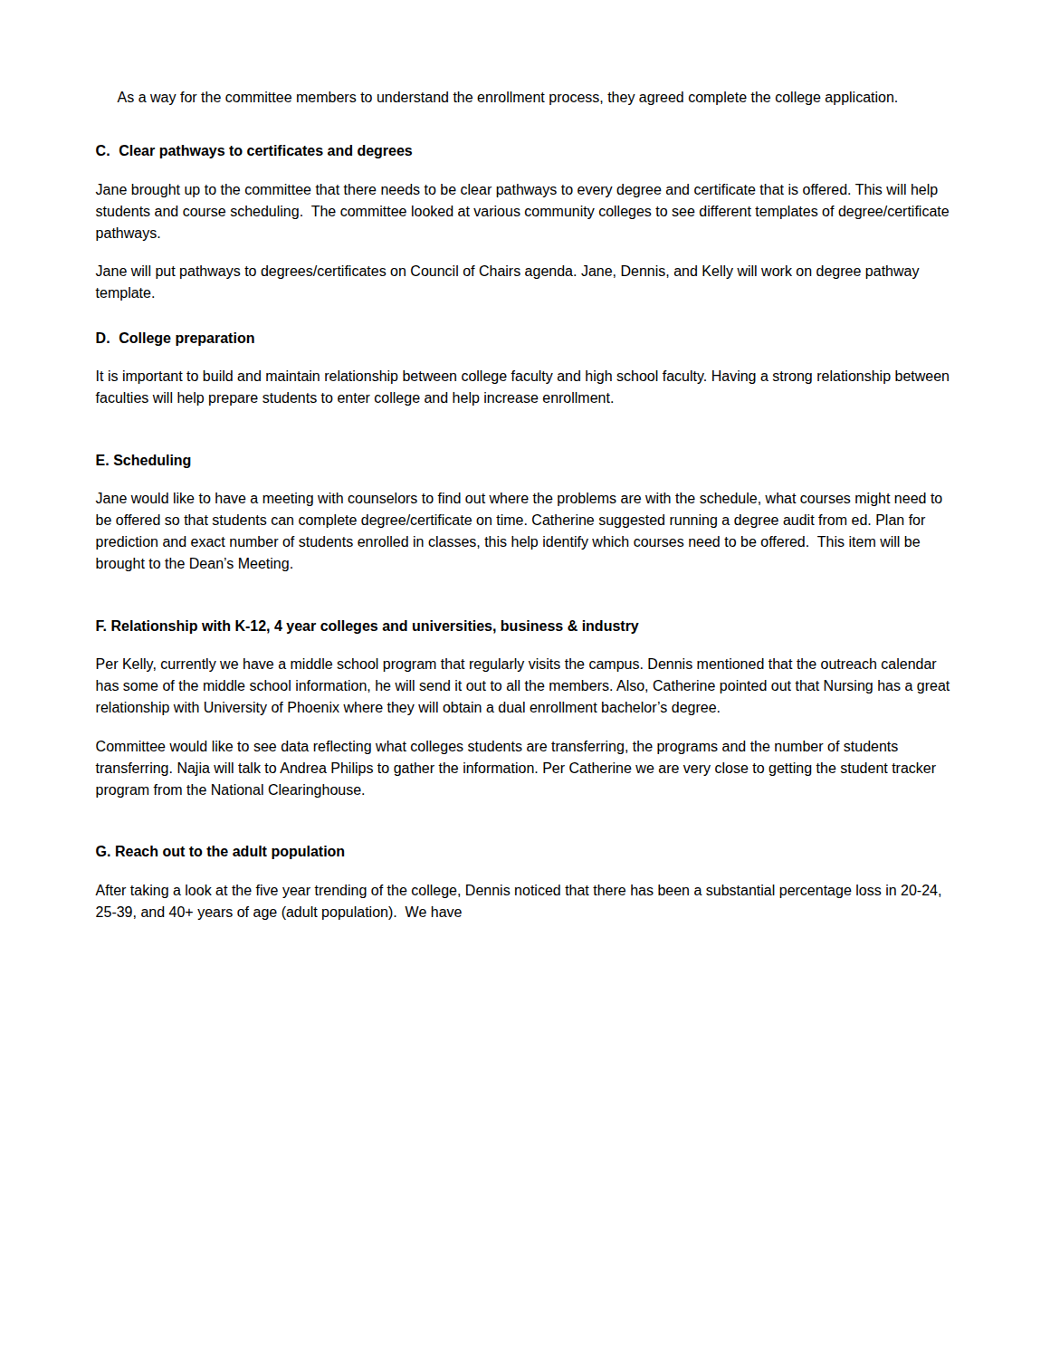As a way for the committee members to understand the enrollment process, they agreed complete the college application.
C. Clear pathways to certificates and degrees
Jane brought up to the committee that there needs to be clear pathways to every degree and certificate that is offered. This will help students and course scheduling. The committee looked at various community colleges to see different templates of degree/certificate pathways.
Jane will put pathways to degrees/certificates on Council of Chairs agenda. Jane, Dennis, and Kelly will work on degree pathway template.
D. College preparation
It is important to build and maintain relationship between college faculty and high school faculty. Having a strong relationship between faculties will help prepare students to enter college and help increase enrollment.
E. Scheduling
Jane would like to have a meeting with counselors to find out where the problems are with the schedule, what courses might need to be offered so that students can complete degree/certificate on time. Catherine suggested running a degree audit from ed. Plan for prediction and exact number of students enrolled in classes, this help identify which courses need to be offered. This item will be brought to the Dean’s Meeting.
F. Relationship with K-12, 4 year colleges and universities, business & industry
Per Kelly, currently we have a middle school program that regularly visits the campus. Dennis mentioned that the outreach calendar has some of the middle school information, he will send it out to all the members. Also, Catherine pointed out that Nursing has a great relationship with University of Phoenix where they will obtain a dual enrollment bachelor’s degree.
Committee would like to see data reflecting what colleges students are transferring, the programs and the number of students transferring. Najia will talk to Andrea Philips to gather the information. Per Catherine we are very close to getting the student tracker program from the National Clearinghouse.
G. Reach out to the adult population
After taking a look at the five year trending of the college, Dennis noticed that there has been a substantial percentage loss in 20-24, 25-39, and 40+ years of age (adult population). We have